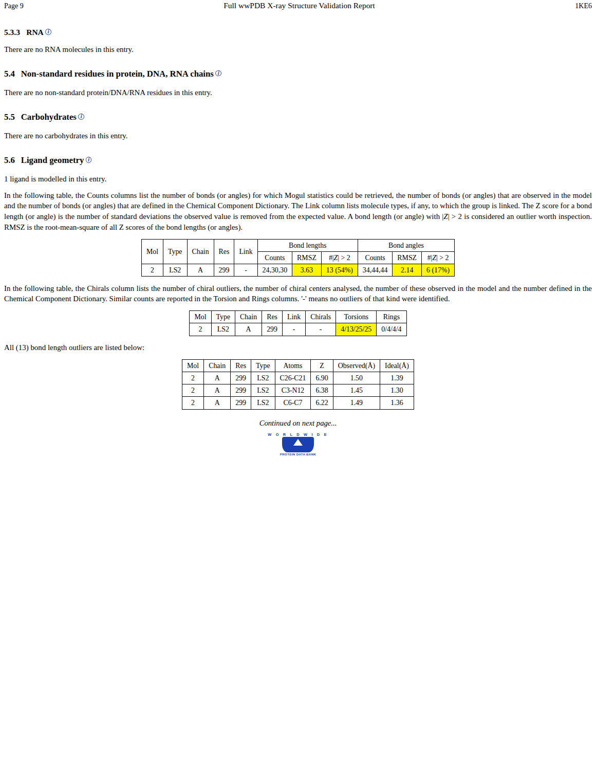Page 9 Full wwPDB X-ray Structure Validation Report 1KE6
5.3.3 RNAi
There are no RNA molecules in this entry.
5.4 Non-standard residues in protein, DNA, RNA chainsi
There are no non-standard protein/DNA/RNA residues in this entry.
5.5 Carbohydratesi
There are no carbohydrates in this entry.
5.6 Ligand geometryi
1 ligand is modelled in this entry.
In the following table, the Counts columns list the number of bonds (or angles) for which Mogul statistics could be retrieved, the number of bonds (or angles) that are observed in the model and the number of bonds (or angles) that are defined in the Chemical Component Dictionary. The Link column lists molecule types, if any, to which the group is linked. The Z score for a bond length (or angle) is the number of standard deviations the observed value is removed from the expected value. A bond length (or angle) with |Z| > 2 is considered an outlier worth inspection. RMSZ is the root-mean-square of all Z scores of the bond lengths (or angles).
| Mol | Type | Chain | Res | Link | Bond lengths | Bond angles |
| --- | --- | --- | --- | --- | --- | --- |
| Counts | RMSZ | #/ Z / > 2 | Counts | RMSZ | #/ Z / > 2 |
| 2 | LS2 | A | 299 | - | 24,30,30 | 3.63 | 13 (54%) | 34,44,44 | 2.14 | 6 (17%) |
In the following table, the Chirals column lists the number of chiral outliers, the number of chiral centers analysed, the number of these observed in the model and the number defined in the Chemical Component Dictionary. Similar counts are reported in the Torsion and Rings columns. '-' means no outliers of that kind were identified.
| Mol | Type | Chain | Res | Link | Chirals | Torsions | Rings |
| --- | --- | --- | --- | --- | --- | --- | --- |
| 2 | LS2 | A | 299 | - | - | 4/13/25/25 | 0/4/4/4 |
All (13) bond length outliers are listed below:
| Mol | Chain | Res | Type | Atoms | Z | Observed(Å) | Ideal(Å) |
| --- | --- | --- | --- | --- | --- | --- | --- |
| 2 | A | 299 | LS2 | C26-C21 | 6.90 | 1.50 | 1.39 |
| 2 | A | 299 | LS2 | C3-N12 | 6.38 | 1.45 | 1.30 |
| 2 | A | 299 | LS2 | C6-C7 | 6.22 | 1.49 | 1.36 |
Continued on next page...
W O R L D W I D E
PROTEIN DATA BANK